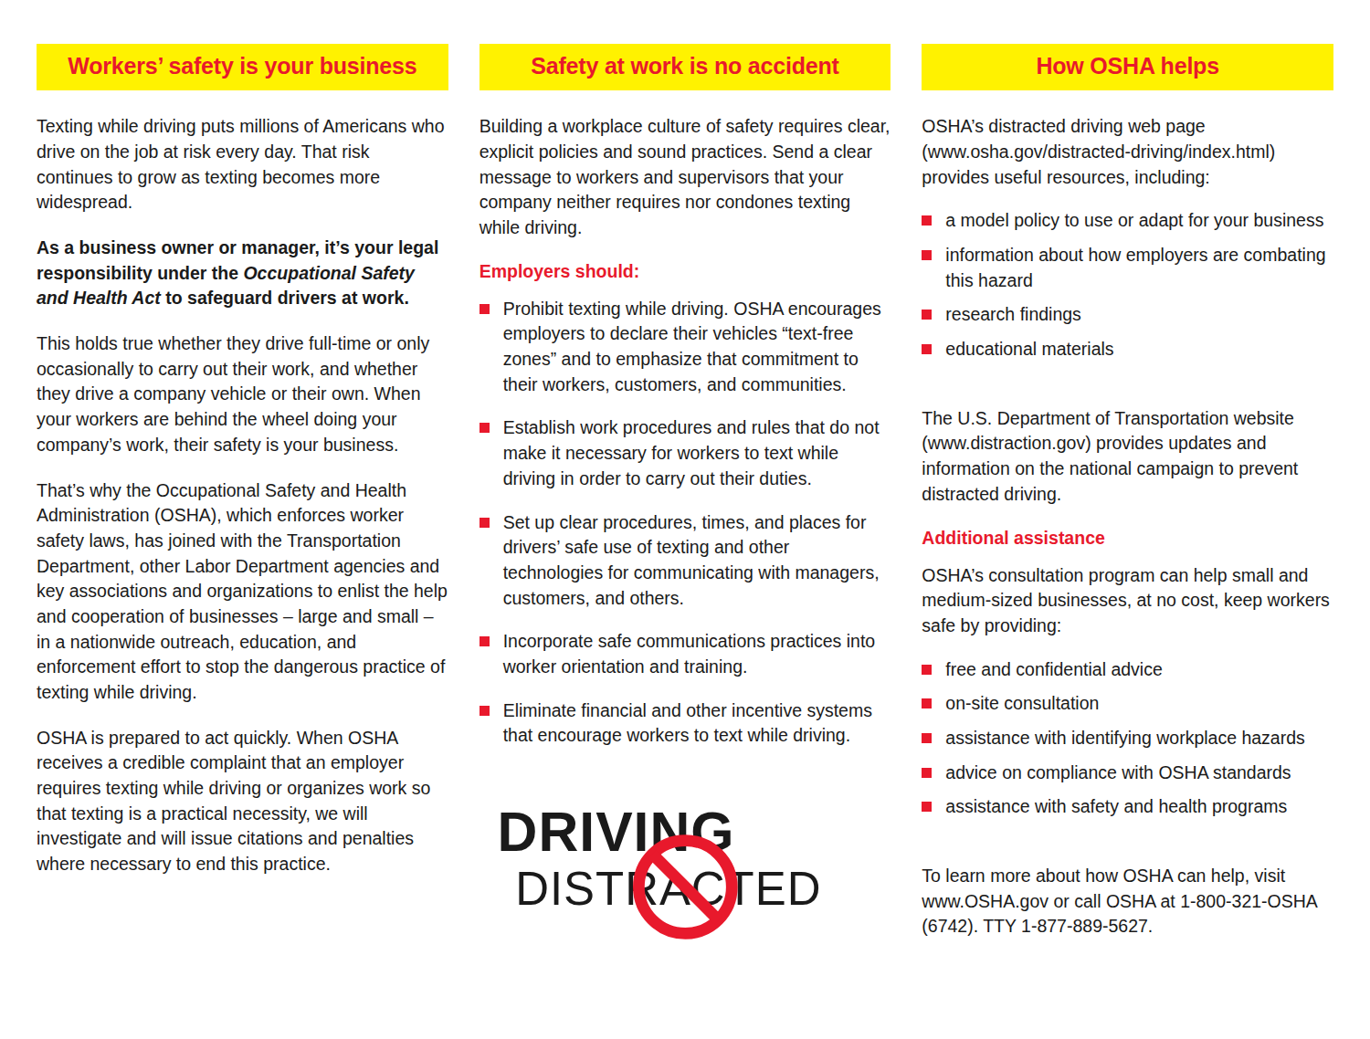Workers’ safety is your business
Texting while driving puts millions of Americans who drive on the job at risk every day. That risk continues to grow as texting becomes more widespread.
As a business owner or manager, it’s your legal responsibility under the Occupational Safety and Health Act to safeguard drivers at work.
This holds true whether they drive full-time or only occasionally to carry out their work, and whether they drive a company vehicle or their own. When your workers are behind the wheel doing your company’s work, their safety is your business.
That’s why the Occupational Safety and Health Administration (OSHA), which enforces worker safety laws, has joined with the Transportation Department, other Labor Department agencies and key associations and organizations to enlist the help and cooperation of businesses – large and small – in a nationwide outreach, education, and enforcement effort to stop the dangerous practice of texting while driving.
OSHA is prepared to act quickly. When OSHA receives a credible complaint that an employer requires texting while driving or organizes work so that texting is a practical necessity, we will investigate and will issue citations and penalties where necessary to end this practice.
Safety at work is no accident
Building a workplace culture of safety requires clear, explicit policies and sound practices. Send a clear message to workers and supervisors that your company neither requires nor condones texting while driving.
Employers should:
Prohibit texting while driving. OSHA encourages employers to declare their vehicles “text-free zones” and to emphasize that commitment to their workers, customers, and communities.
Establish work procedures and rules that do not make it necessary for workers to text while driving in order to carry out their duties.
Set up clear procedures, times, and places for drivers’ safe use of texting and other technologies for communicating with managers, customers, and others.
Incorporate safe communications practices into worker orientation and training.
Eliminate financial and other incentive systems that encourage workers to text while driving.
DRIVING DISTRACTED
How OSHA helps
OSHA’s distracted driving web page (www.osha.gov/distracted-driving/index.html) provides useful resources, including:
a model policy to use or adapt for your business
information about how employers are combating this hazard
research findings
educational materials
The U.S. Department of Transportation website (www.distraction.gov) provides updates and information on the national campaign to prevent distracted driving.
Additional assistance
OSHA’s consultation program can help small and medium-sized businesses, at no cost, keep workers safe by providing:
free and confidential advice
on-site consultation
assistance with identifying workplace hazards
advice on compliance with OSHA standards
assistance with safety and health programs
To learn more about how OSHA can help, visit www.OSHA.gov or call OSHA at 1-800-321-OSHA (6742). TTY 1-877-889-5627.